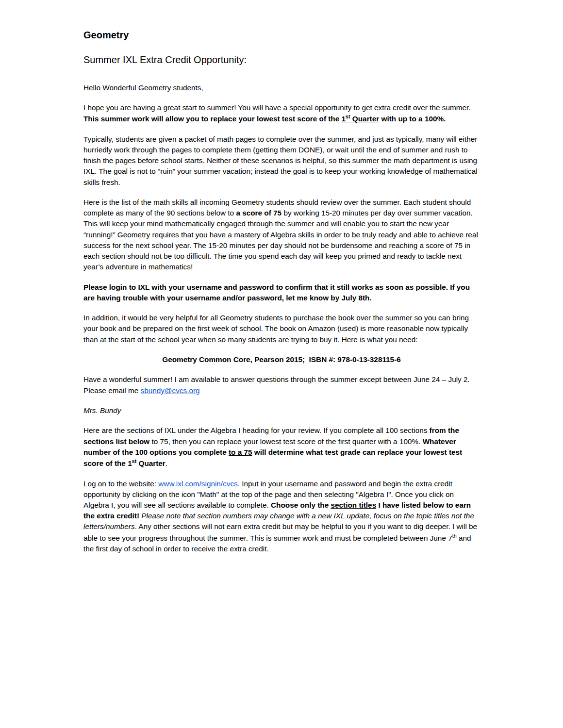Geometry
Summer IXL Extra Credit Opportunity:
Hello Wonderful Geometry students,
I hope you are having a great start to summer! You will have a special opportunity to get extra credit over the summer. This summer work will allow you to replace your lowest test score of the 1st Quarter with up to a 100%.
Typically, students are given a packet of math pages to complete over the summer, and just as typically, many will either hurriedly work through the pages to complete them (getting them DONE), or wait until the end of summer and rush to finish the pages before school starts. Neither of these scenarios is helpful, so this summer the math department is using IXL. The goal is not to “ruin” your summer vacation; instead the goal is to keep your working knowledge of mathematical skills fresh.
Here is the list of the math skills all incoming Geometry students should review over the summer. Each student should complete as many of the 90 sections below to a score of 75 by working 15-20 minutes per day over summer vacation. This will keep your mind mathematically engaged through the summer and will enable you to start the new year “running!” Geometry requires that you have a mastery of Algebra skills in order to be truly ready and able to achieve real success for the next school year. The 15-20 minutes per day should not be burdensome and reaching a score of 75 in each section should not be too difficult. The time you spend each day will keep you primed and ready to tackle next year’s adventure in mathematics!
Please login to IXL with your username and password to confirm that it still works as soon as possible. If you are having trouble with your username and/or password, let me know by July 8th.
In addition, it would be very helpful for all Geometry students to purchase the book over the summer so you can bring your book and be prepared on the first week of school. The book on Amazon (used) is more reasonable now typically than at the start of the school year when so many students are trying to buy it. Here is what you need:
Geometry Common Core, Pearson 2015; ISBN #: 978-0-13-328115-6
Have a wonderful summer! I am available to answer questions through the summer except between June 24 – July 2. Please email me sbundy@cvcs.org
Mrs. Bundy
Here are the sections of IXL under the Algebra I heading for your review. If you complete all 100 sections from the sections list below to 75, then you can replace your lowest test score of the first quarter with a 100%. Whatever number of the 100 options you complete to a 75 will determine what test grade can replace your lowest test score of the 1st Quarter.
Log on to the website: www.ixl.com/signin/cvcs. Input in your username and password and begin the extra credit opportunity by clicking on the icon "Math" at the top of the page and then selecting "Algebra I". Once you click on Algebra I, you will see all sections available to complete. Choose only the section titles I have listed below to earn the extra credit! Please note that section numbers may change with a new IXL update, focus on the topic titles not the letters/numbers. Any other sections will not earn extra credit but may be helpful to you if you want to dig deeper. I will be able to see your progress throughout the summer. This is summer work and must be completed between June 7th and the first day of school in order to receive the extra credit.